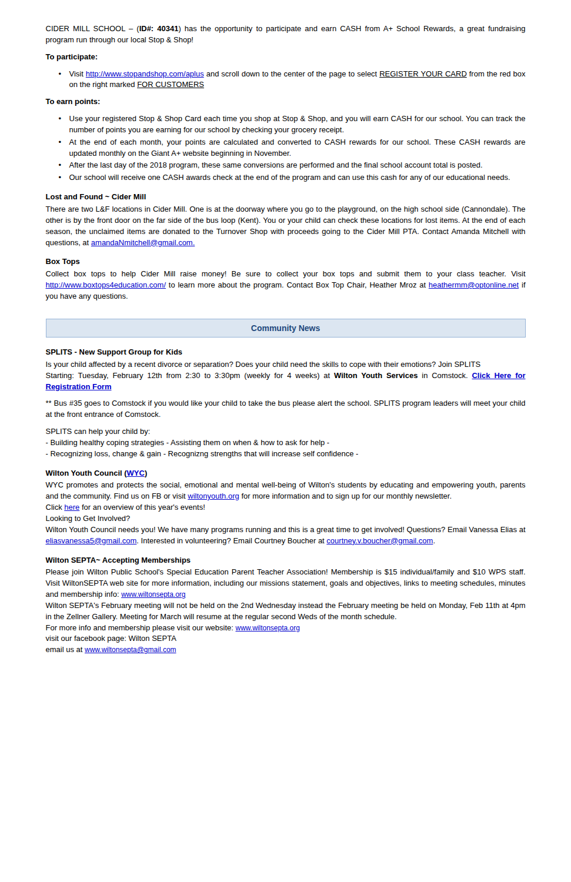CIDER MILL SCHOOL – (ID#: 40341) has the opportunity to participate and earn CASH from A+ School Rewards, a great fundraising program run through our local Stop & Shop!
To participate:
Visit http://www.stopandshop.com/aplus and scroll down to the center of the page to select REGISTER YOUR CARD from the red box on the right marked FOR CUSTOMERS
To earn points:
Use your registered Stop & Shop Card each time you shop at Stop & Shop, and you will earn CASH for our school. You can track the number of points you are earning for our school by checking your grocery receipt.
At the end of each month, your points are calculated and converted to CASH rewards for our school. These CASH rewards are updated monthly on the Giant A+ website beginning in November.
After the last day of the 2018 program, these same conversions are performed and the final school account total is posted.
Our school will receive one CASH awards check at the end of the program and can use this cash for any of our educational needs.
Lost and Found ~ Cider Mill
There are two L&F locations in Cider Mill. One is at the doorway where you go to the playground, on the high school side (Cannondale). The other is by the front door on the far side of the bus loop (Kent). You or your child can check these locations for lost items. At the end of each season, the unclaimed items are donated to the Turnover Shop with proceeds going to the Cider Mill PTA. Contact Amanda Mitchell with questions, at amandaNmitchell@gmail.com.
Box Tops
Collect box tops to help Cider Mill raise money! Be sure to collect your box tops and submit them to your class teacher. Visit http://www.boxtops4education.com/ to learn more about the program. Contact Box Top Chair, Heather Mroz at heathermm@optonline.net if you have any questions.
Community News
SPLITS - New Support Group for Kids
Is your child affected by a recent divorce or separation? Does your child need the skills to cope with their emotions? Join SPLITS
Starting: Tuesday, February 12th from 2:30 to 3:30pm (weekly for 4 weeks) at Wilton Youth Services in Comstock. Click Here for Registration Form
** Bus #35 goes to Comstock if you would like your child to take the bus please alert the school. SPLITS program leaders will meet your child at the front entrance of Comstock.
SPLITS can help your child by:
- Building healthy coping strategies - Assisting them on when & how to ask for help -
- Recognizing loss, change & gain - Recognizng strengths that will increase self confidence -
Wilton Youth Council (WYC)
WYC promotes and protects the social, emotional and mental well-being of Wilton's students by educating and empowering youth, parents and the community. Find us on FB or visit wiltonyouth.org for more information and to sign up for our monthly newsletter.
Click here for an overview of this year's events!
Looking to Get Involved?
Wilton Youth Council needs you! We have many programs running and this is a great time to get involved! Questions? Email Vanessa Elias at eliasvanessa5@gmail.com. Interested in volunteering? Email Courtney Boucher at courtney.v.boucher@gmail.com.
Wilton SEPTA~ Accepting Memberships
Please join Wilton Public School's Special Education Parent Teacher Association! Membership is $15 individual/family and $10 WPS staff. Visit WiltonSEPTA web site for more information, including our missions statement, goals and objectives, links to meeting schedules, minutes and membership info: www.wiltonsepta.org
Wilton SEPTA's February meeting will not be held on the 2nd Wednesday instead the February meeting be held on Monday, Feb 11th at 4pm in the Zellner Gallery. Meeting for March will resume at the regular second Weds of the month schedule.
For more info and membership please visit our website: www.wiltonsepta.org
visit our facebook page: Wilton SEPTA
email us at www.wiltonsepta@gmail.com